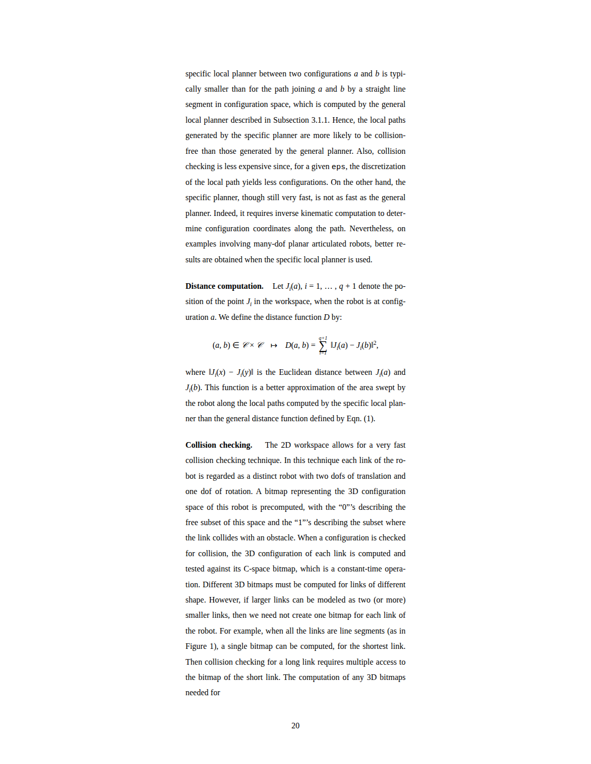specific local planner between two configurations a and b is typically smaller than for the path joining a and b by a straight line segment in configuration space, which is computed by the general local planner described in Subsection 3.1.1. Hence, the local paths generated by the specific planner are more likely to be collision-free than those generated by the general planner. Also, collision checking is less expensive since, for a given eps, the discretization of the local path yields less configurations. On the other hand, the specific planner, though still very fast, is not as fast as the general planner. Indeed, it requires inverse kinematic computation to determine configuration coordinates along the path. Nevertheless, on examples involving many-dof planar articulated robots, better results are obtained when the specific local planner is used.
Distance computation. Let Ji(a), i = 1, … , q + 1 denote the position of the point Ji in the workspace, when the robot is at configuration a. We define the distance function D by:
(a, b) ∈ 𝒞 × 𝒞 ↦ D(a, b) = q+1∑i=1 ‖Ji(a) − Ji(b)‖2,
where ‖Ji(x) − Ji(y)‖ is the Euclidean distance between Ji(a) and Ji(b). This function is a better approximation of the area swept by the robot along the local paths computed by the specific local planner than the general distance function defined by Eqn. (1).
Collision checking. The 2D workspace allows for a very fast collision checking technique. In this technique each link of the robot is regarded as a distinct robot with two dofs of translation and one dof of rotation. A bitmap representing the 3D configuration space of this robot is precomputed, with the “0”’s describing the free subset of this space and the “1”’s describing the subset where the link collides with an obstacle. When a configuration is checked for collision, the 3D configuration of each link is computed and tested against its C-space bitmap, which is a constant-time operation. Different 3D bitmaps must be computed for links of different shape. However, if larger links can be modeled as two (or more) smaller links, then we need not create one bitmap for each link of the robot. For example, when all the links are line segments (as in Figure 1), a single bitmap can be computed, for the shortest link. Then collision checking for a long link requires multiple access to the bitmap of the short link. The computation of any 3D bitmaps needed for
20